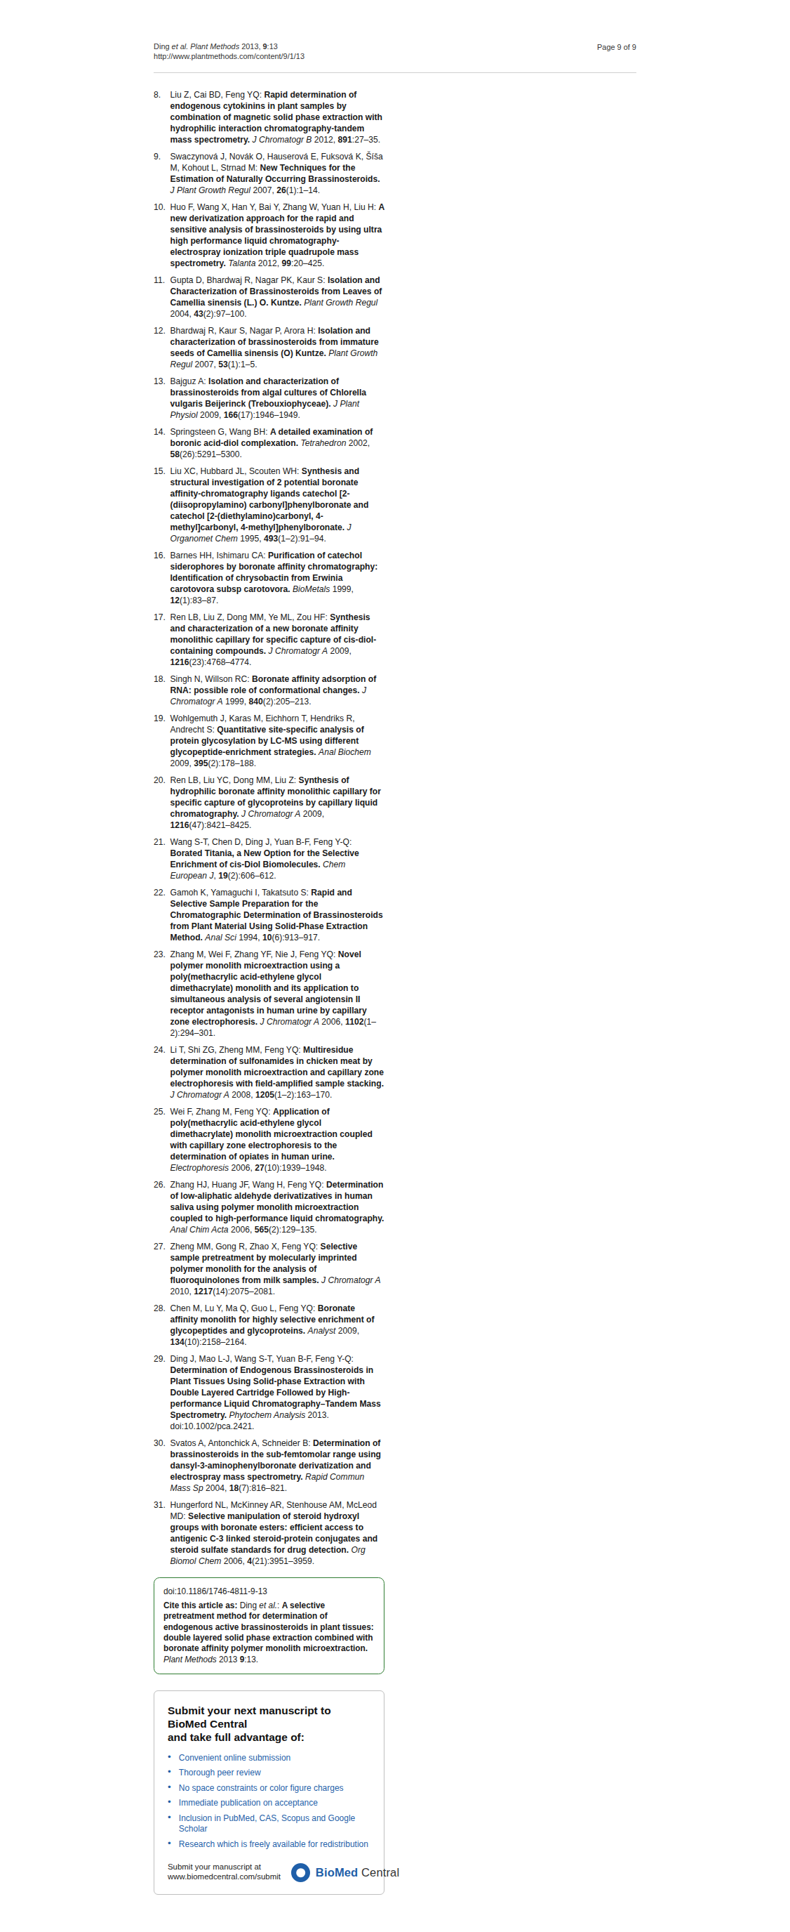Ding et al. Plant Methods 2013, 9:13
http://www.plantmethods.com/content/9/1/13
Page 9 of 9
Liu Z, Cai BD, Feng YQ: Rapid determination of endogenous cytokinins in plant samples by combination of magnetic solid phase extraction with hydrophilic interaction chromatography-tandem mass spectrometry. J Chromatogr B 2012, 891:27–35.
Swaczynová J, Novák O, Hauserová E, Fuksová K, Šíša M, Kohout L, Strnad M: New Techniques for the Estimation of Naturally Occurring Brassinosteroids. J Plant Growth Regul 2007, 26(1):1–14.
Huo F, Wang X, Han Y, Bai Y, Zhang W, Yuan H, Liu H: A new derivatization approach for the rapid and sensitive analysis of brassinosteroids by using ultra high performance liquid chromatography-electrospray ionization triple quadrupole mass spectrometry. Talanta 2012, 99:20–425.
Gupta D, Bhardwaj R, Nagar PK, Kaur S: Isolation and Characterization of Brassinosteroids from Leaves of Camellia sinensis (L.) O. Kuntze. Plant Growth Regul 2004, 43(2):97–100.
Bhardwaj R, Kaur S, Nagar P, Arora H: Isolation and characterization of brassinosteroids from immature seeds of Camellia sinensis (O) Kuntze. Plant Growth Regul 2007, 53(1):1–5.
Bajguz A: Isolation and characterization of brassinosteroids from algal cultures of Chlorella vulgaris Beijerinck (Trebouxiophyceae). J Plant Physiol 2009, 166(17):1946–1949.
Springsteen G, Wang BH: A detailed examination of boronic acid-diol complexation. Tetrahedron 2002, 58(26):5291–5300.
Liu XC, Hubbard JL, Scouten WH: Synthesis and structural investigation of 2 potential boronate affinity-chromatography ligands catechol [2-(diisopropylamino) carbonyl]phenylboronate and catechol [2-(diethylamino)carbonyl, 4-methyl]carbonyl, 4-methyl]phenylboronate. J Organomet Chem 1995, 493(1–2):91–94.
Barnes HH, Ishimaru CA: Purification of catechol siderophores by boronate affinity chromatography: Identification of chrysobactin from Erwinia carotovora subsp carotovora. BioMetals 1999, 12(1):83–87.
Ren LB, Liu Z, Dong MM, Ye ML, Zou HF: Synthesis and characterization of a new boronate affinity monolithic capillary for specific capture of cis-diol-containing compounds. J Chromatogr A 2009, 1216(23):4768–4774.
Singh N, Willson RC: Boronate affinity adsorption of RNA: possible role of conformational changes. J Chromatogr A 1999, 840(2):205–213.
Wohlgemuth J, Karas M, Eichhorn T, Hendriks R, Andrecht S: Quantitative site-specific analysis of protein glycosylation by LC-MS using different glycopeptide-enrichment strategies. Anal Biochem 2009, 395(2):178–188.
Ren LB, Liu YC, Dong MM, Liu Z: Synthesis of hydrophilic boronate affinity monolithic capillary for specific capture of glycoproteins by capillary liquid chromatography. J Chromatogr A 2009, 1216(47):8421–8425.
Wang S-T, Chen D, Ding J, Yuan B-F, Feng Y-Q: Borated Titania, a New Option for the Selective Enrichment of cis-Diol Biomolecules. Chem European J, 19(2):606–612.
Gamoh K, Yamaguchi I, Takatsuto S: Rapid and Selective Sample Preparation for the Chromatographic Determination of Brassinosteroids from Plant Material Using Solid-Phase Extraction Method. Anal Sci 1994, 10(6):913–917.
Zhang M, Wei F, Zhang YF, Nie J, Feng YQ: Novel polymer monolith microextraction using a poly(methacrylic acid-ethylene glycol dimethacrylate) monolith and its application to simultaneous analysis of several angiotensin II receptor antagonists in human urine by capillary zone electrophoresis. J Chromatogr A 2006, 1102(1–2):294–301.
Li T, Shi ZG, Zheng MM, Feng YQ: Multiresidue determination of sulfonamides in chicken meat by polymer monolith microextraction and capillary zone electrophoresis with field-amplified sample stacking. J Chromatogr A 2008, 1205(1–2):163–170.
Wei F, Zhang M, Feng YQ: Application of poly(methacrylic acid-ethylene glycol dimethacrylate) monolith microextraction coupled with capillary zone electrophoresis to the determination of opiates in human urine. Electrophoresis 2006, 27(10):1939–1948.
Zhang HJ, Huang JF, Wang H, Feng YQ: Determination of low-aliphatic aldehyde derivatizatives in human saliva using polymer monolith microextraction coupled to high-performance liquid chromatography. Anal Chim Acta 2006, 565(2):129–135.
Zheng MM, Gong R, Zhao X, Feng YQ: Selective sample pretreatment by molecularly imprinted polymer monolith for the analysis of fluoroquinolones from milk samples. J Chromatogr A 2010, 1217(14):2075–2081.
Chen M, Lu Y, Ma Q, Guo L, Feng YQ: Boronate affinity monolith for highly selective enrichment of glycopeptides and glycoproteins. Analyst 2009, 134(10):2158–2164.
Ding J, Mao L-J, Wang S-T, Yuan B-F, Feng Y-Q: Determination of Endogenous Brassinosteroids in Plant Tissues Using Solid-phase Extraction with Double Layered Cartridge Followed by High-performance Liquid Chromatography–Tandem Mass Spectrometry. Phytochem Analysis 2013. doi:10.1002/pca.2421.
Svatos A, Antonchick A, Schneider B: Determination of brassinosteroids in the sub-femtomolar range using dansyl-3-aminophenylboronate derivatization and electrospray mass spectrometry. Rapid Commun Mass Sp 2004, 18(7):816–821.
Hungerford NL, McKinney AR, Stenhouse AM, McLeod MD: Selective manipulation of steroid hydroxyl groups with boronate esters: efficient access to antigenic C-3 linked steroid-protein conjugates and steroid sulfate standards for drug detection. Org Biomol Chem 2006, 4(21):3951–3959.
doi:10.1186/1746-4811-9-13
Cite this article as: Ding et al.: A selective pretreatment method for determination of endogenous active brassinosteroids in plant tissues: double layered solid phase extraction combined with boronate affinity polymer monolith microextraction. Plant Methods 2013 9:13.
Submit your next manuscript to BioMed Central
and take full advantage of:
Convenient online submission
Thorough peer review
No space constraints or color figure charges
Immediate publication on acceptance
Inclusion in PubMed, CAS, Scopus and Google Scholar
Research which is freely available for redistribution
Submit your manuscript at
www.biomedcentral.com/submit
Bio Med Central